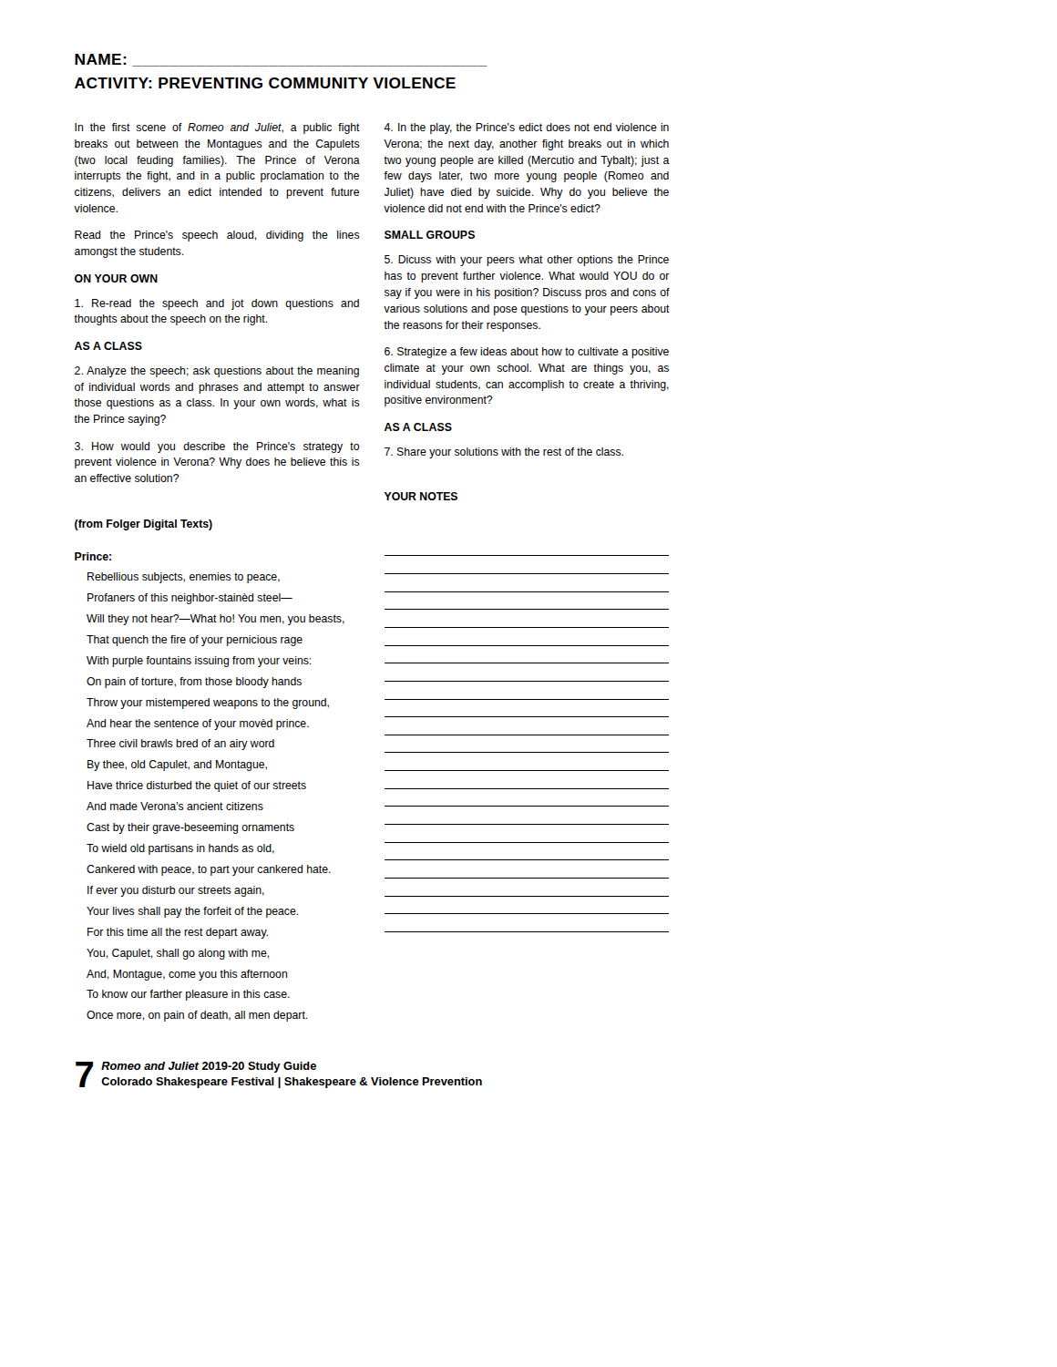NAME: _______________________________________
Activity: Preventing Community Violence
In the first scene of Romeo and Juliet, a public fight breaks out between the Montagues and the Capulets (two local feuding families). The Prince of Verona interrupts the fight, and in a public proclamation to the citizens, delivers an edict intended to prevent future violence.
Read the Prince's speech aloud, dividing the lines amongst the students.
On your own
1. Re-read the speech and jot down questions and thoughts about the speech on the right.
As a class
2. Analyze the speech; ask questions about the meaning of individual words and phrases and attempt to answer those questions as a class. In your own words, what is the Prince saying?
3. How would you describe the Prince's strategy to prevent violence in Verona? Why does he believe this is an effective solution?
(from Folger Digital Texts)
Prince:
Rebellious subjects, enemies to peace,
Profaners of this neighbor-stainèd steel—
Will they not hear?—What ho! You men, you beasts,
That quench the fire of your pernicious rage
With purple fountains issuing from your veins:
On pain of torture, from those bloody hands
Throw your mistempered weapons to the ground,
And hear the sentence of your movèd prince.
Three civil brawls bred of an airy word
By thee, old Capulet, and Montague,
Have thrice disturbed the quiet of our streets
And made Verona's ancient citizens
Cast by their grave-beseeming ornaments
To wield old partisans in hands as old,
Cankered with peace, to part your cankered hate.
If ever you disturb our streets again,
Your lives shall pay the forfeit of the peace.
For this time all the rest depart away.
You, Capulet, shall go along with me,
And, Montague, come you this afternoon
To know our farther pleasure in this case.
Once more, on pain of death, all men depart.
4. In the play, the Prince's edict does not end violence in Verona; the next day, another fight breaks out in which two young people are killed (Mercutio and Tybalt); just a few days later, two more young people (Romeo and Juliet) have died by suicide. Why do you believe the violence did not end with the Prince's edict?
Small groups
5. Dicuss with your peers what other options the Prince has to prevent further violence. What would YOU do or say if you were in his position? Discuss pros and cons of various solutions and pose questions to your peers about the reasons for their responses.
6. Strategize a few ideas about how to cultivate a positive climate at your own school. What are things you, as individual students, can accomplish to create a thriving, positive environment?
As a class
7. Share your solutions with the rest of the class.
Your notes
7
Romeo and Juliet 2019-20 Study Guide
Colorado Shakespeare Festival | Shakespeare & Violence Prevention